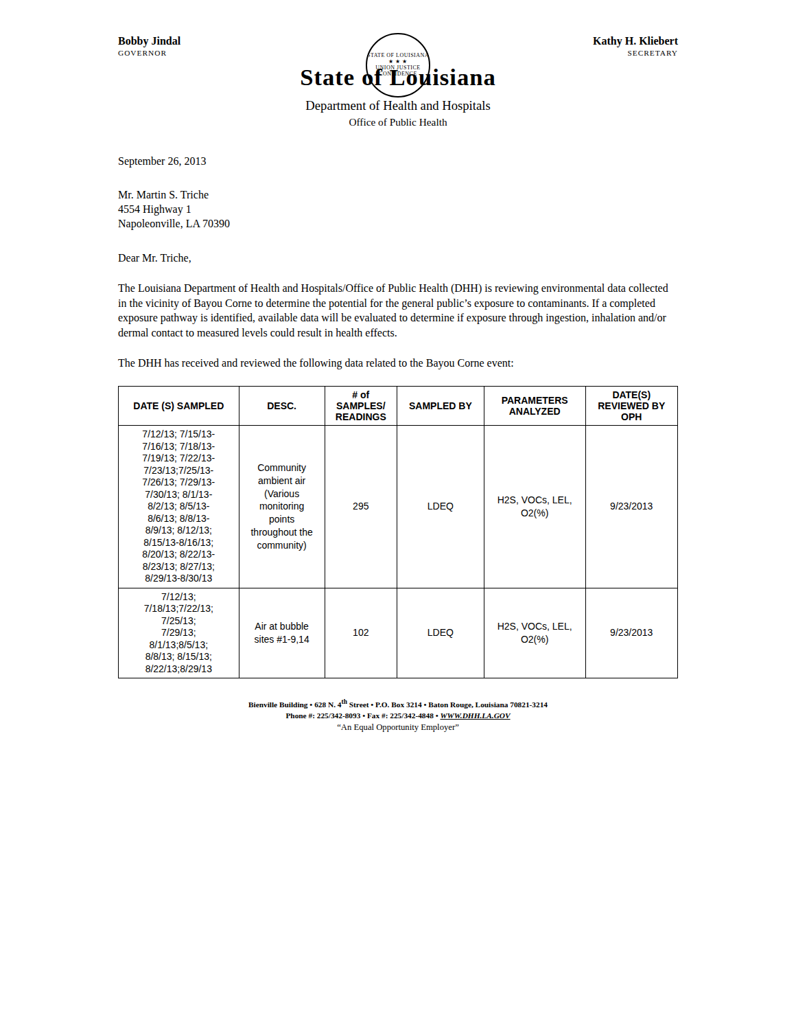STATE OF LOUISIANA
★ ★ ★
UNION JUSTICE
CONFIDENCE
Bobby Jindal
Governor
Kathy H. Kliebert
Secretary
State of Louisiana
Department of Health and Hospitals
Office of Public Health
September 26, 2013
Mr. Martin S. Triche
4554 Highway 1
Napoleonville, LA 70390
Dear Mr. Triche,
The Louisiana Department of Health and Hospitals/Office of Public Health (DHH) is reviewing environmental data collected in the vicinity of Bayou Corne to determine the potential for the general public’s exposure to contaminants. If a completed exposure pathway is identified, available data will be evaluated to determine if exposure through ingestion, inhalation and/or dermal contact to measured levels could result in health effects.
The DHH has received and reviewed the following data related to the Bayou Corne event:
| DATE (S) SAMPLED | DESC. | # of SAMPLES/ READINGS | SAMPLED BY | PARAMETERS ANALYZED | DATE(S) REVIEWED BY OPH |
| --- | --- | --- | --- | --- | --- |
| 7/12/13; 7/15/13- 7/16/13; 7/18/13- 7/19/13; 7/22/13- 7/23/13;7/25/13- 7/26/13; 7/29/13- 7/30/13; 8/1/13- 8/2/13; 8/5/13- 8/6/13; 8/8/13- 8/9/13; 8/12/13; 8/15/13-8/16/13; 8/20/13; 8/22/13- 8/23/13; 8/27/13; 8/29/13-8/30/13 | Community ambient air (Various monitoring points throughout the community) | 295 | LDEQ | H2S, VOCs, LEL, O2(%) | 9/23/2013 |
| 7/12/13; 7/18/13;7/22/13; 7/25/13; 7/29/13; 8/1/13;8/5/13; 8/8/13; 8/15/13; 8/22/13;8/29/13 | Air at bubble sites #1-9,14 | 102 | LDEQ | H2S, VOCs, LEL, O2(%) | 9/23/2013 |
Bienville Building • 628 N. 4th Street • P.O. Box 3214 • Baton Rouge, Louisiana 70821-3214
Phone #: 225/342-8093 • Fax #: 225/342-4848 • WWW.DHH.LA.GOV
“An Equal Opportunity Employer”